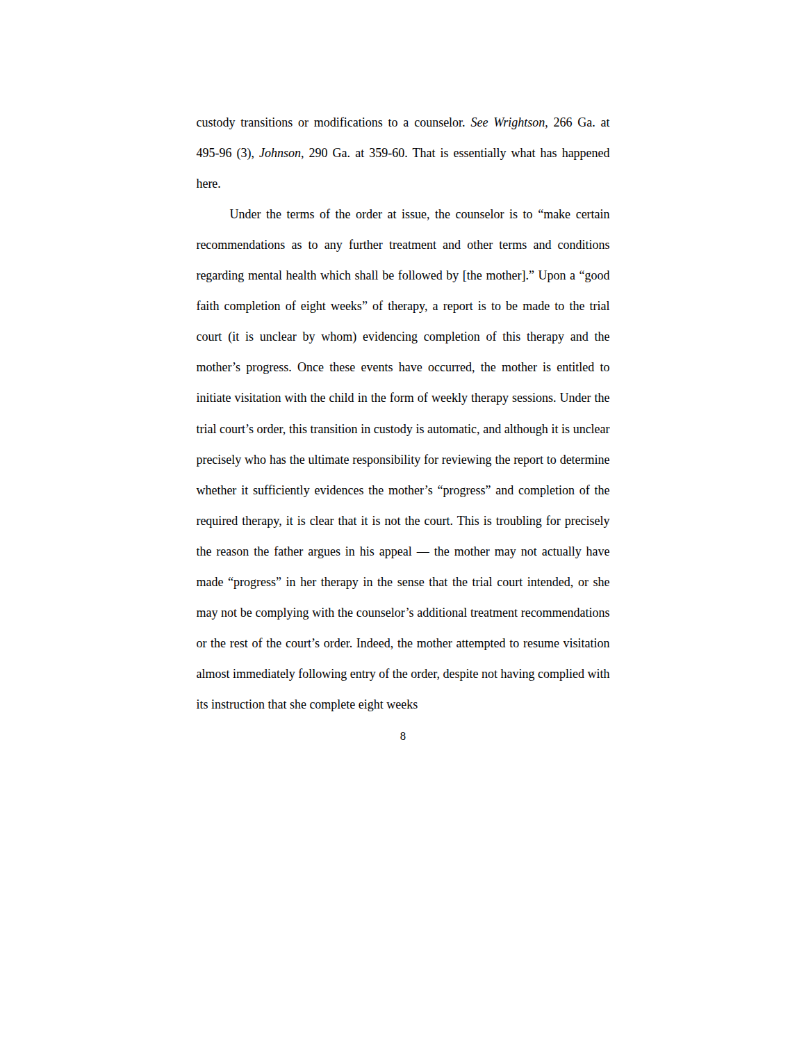custody transitions or modifications to a counselor. See Wrightson, 266 Ga. at 495-96 (3), Johnson, 290 Ga. at 359-60. That is essentially what has happened here.
Under the terms of the order at issue, the counselor is to “make certain recommendations as to any further treatment and other terms and conditions regarding mental health which shall be followed by [the mother].” Upon a “good faith completion of eight weeks” of therapy, a report is to be made to the trial court (it is unclear by whom) evidencing completion of this therapy and the mother’s progress. Once these events have occurred, the mother is entitled to initiate visitation with the child in the form of weekly therapy sessions. Under the trial court’s order, this transition in custody is automatic, and although it is unclear precisely who has the ultimate responsibility for reviewing the report to determine whether it sufficiently evidences the mother’s “progress” and completion of the required therapy, it is clear that it is not the court. This is troubling for precisely the reason the father argues in his appeal — the mother may not actually have made “progress” in her therapy in the sense that the trial court intended, or she may not be complying with the counselor’s additional treatment recommendations or the rest of the court’s order. Indeed, the mother attempted to resume visitation almost immediately following entry of the order, despite not having complied with its instruction that she complete eight weeks
8